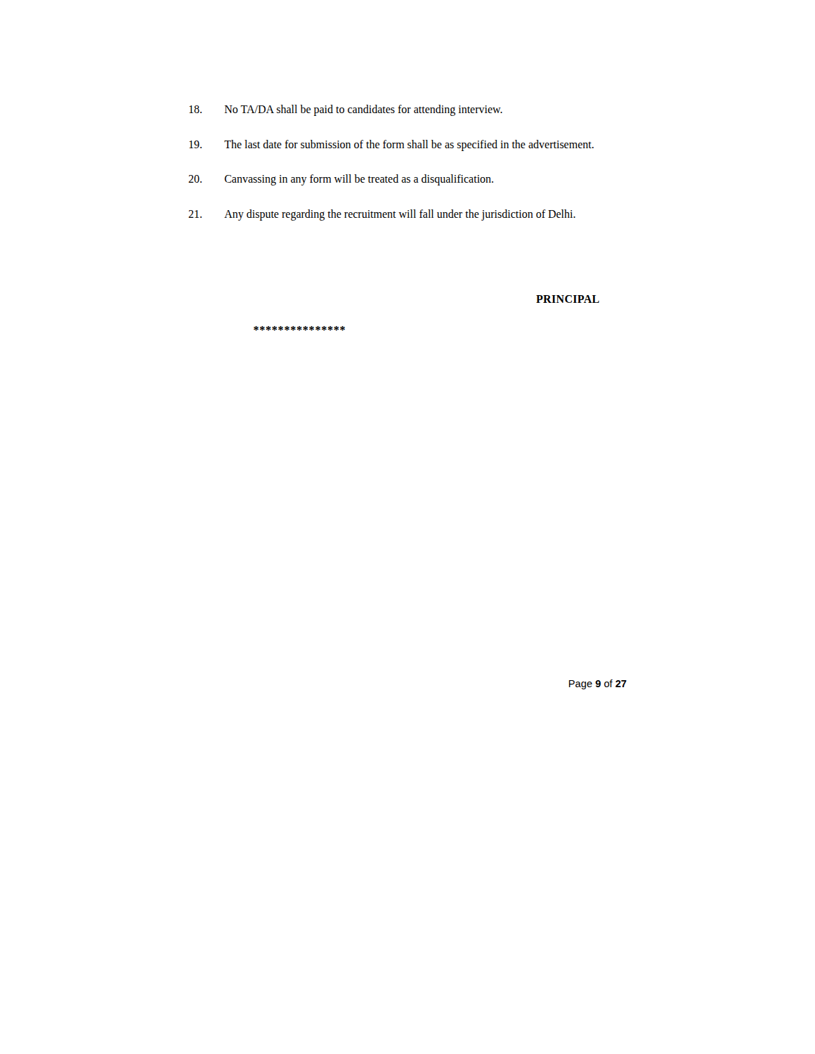18. No TA/DA shall be paid to candidates for attending interview.
19. The last date for submission of the form shall be as specified in the advertisement.
20. Canvassing in any form will be treated as a disqualification.
21. Any dispute regarding the recruitment will fall under the jurisdiction of Delhi.
PRINCIPAL
***************
Page 9 of 27